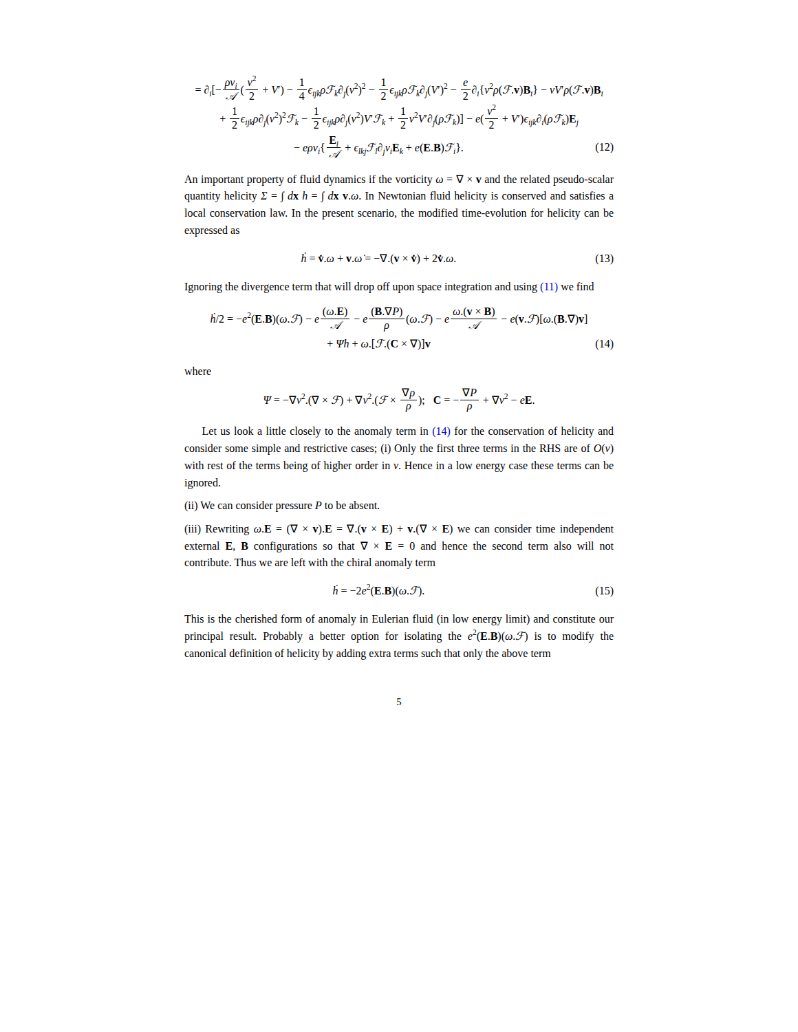= ∂i[−ρvi 𝒜(v22 + V′) − 14 ϵijkρℱk∂j(v2)2 − 12 ϵijkρℱk∂j(V′)2 − e 2∂i{v2ρ(ℱ.v)Bi} − νV′ρ(ℱ.v)Bi
+ 12 ϵijkρ∂j(v2)2ℱk − 12 ϵijkρ∂j(v2)V′ℱk + 12 v2V′∂j(ρℱk)] − e(v22 + V′)ϵijk∂i(ρℱk)Ej
− eρvi{Ei 𝒜 + ϵlkjℱl∂jviEk + e(E.B)ℱi}.
(12)
An important property of fluid dynamics if the vorticity ω = ∇ × v and the related pseudo-scalar quantity helicity Σ = ∫ dx h = ∫ dx v.ω. In Newtonian fluid helicity is conserved and satisfies a local conservation law. In the present scenario, the modified time-evolution for helicity can be expressed as
ḣ = v̇.ω + v.ω̇ = −∇.(v × v̇) + 2v̇.ω.
(13)
Ignoring the divergence term that will drop off upon space integration and using (11) we find
ḣ/2 = −e2(E.B)(ω.ℱ) − e(ω.E) 𝒜 − e(B.∇P) ρ(ω.ℱ) − eω.(v × B) 𝒜 − e(v.ℱ)[ω.(B.∇)v]
+ Ψh + ω.[ℱ.(C × ∇)]v
(14)
where
Ψ = −∇v2.(∇ × ℱ) + ∇v2.(ℱ × ∇ρ ρ); C = −∇P ρ + ∇v2 − eE.
Let us look a little closely to the anomaly term in (14) for the conservation of helicity and consider some simple and restrictive cases; (i) Only the first three terms in the RHS are of O(v) with rest of the terms being of higher order in v. Hence in a low energy case these terms can be ignored.
(ii) We can consider pressure P to be absent.
(iii) Rewriting ω.E = (∇ × v).E = ∇.(v × E) + v.(∇ × E) we can consider time independent external E, B configurations so that ∇ × E = 0 and hence the second term also will not contribute. Thus we are left with the chiral anomaly term
ḣ = −2e2(E.B)(ω.ℱ).
(15)
This is the cherished form of anomaly in Eulerian fluid (in low energy limit) and constitute our principal result. Probably a better option for isolating the e2(E.B)(ω.ℱ) is to modify the canonical definition of helicity by adding extra terms such that only the above term
5